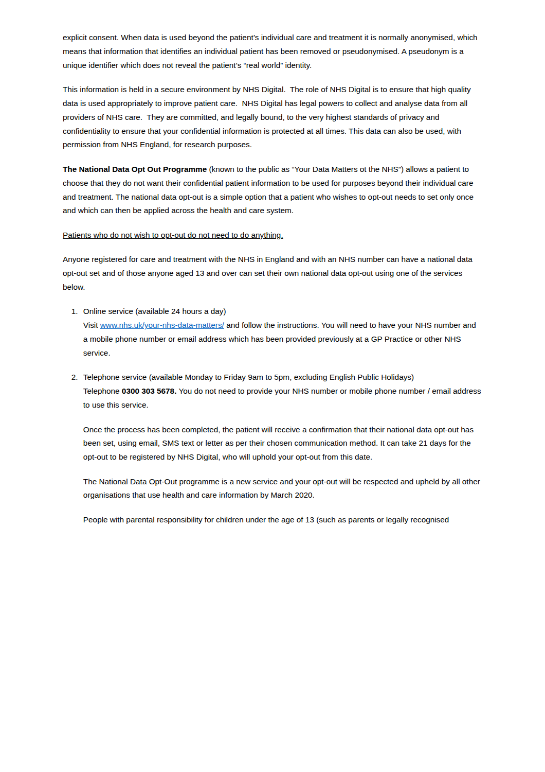explicit consent. When data is used beyond the patient’s individual care and treatment it is normally anonymised, which means that information that identifies an individual patient has been removed or pseudonymised. A pseudonym is a unique identifier which does not reveal the patient’s “real world” identity.
This information is held in a secure environment by NHS Digital. The role of NHS Digital is to ensure that high quality data is used appropriately to improve patient care. NHS Digital has legal powers to collect and analyse data from all providers of NHS care. They are committed, and legally bound, to the very highest standards of privacy and confidentiality to ensure that your confidential information is protected at all times. This data can also be used, with permission from NHS England, for research purposes.
The National Data Opt Out Programme (known to the public as “Your Data Matters ot the NHS”) allows a patient to choose that they do not want their confidential patient information to be used for purposes beyond their individual care and treatment. The national data opt-out is a simple option that a patient who wishes to opt-out needs to set only once and which can then be applied across the health and care system.
Patients who do not wish to opt-out do not need to do anything.
Anyone registered for care and treatment with the NHS in England and with an NHS number can have a national data opt-out set and of those anyone aged 13 and over can set their own national data opt-out using one of the services below.
Online service (available 24 hours a day)
Visit www.nhs.uk/your-nhs-data-matters/ and follow the instructions. You will need to have your NHS number and a mobile phone number or email address which has been provided previously at a GP Practice or other NHS service.
Telephone service (available Monday to Friday 9am to 5pm, excluding English Public Holidays)
Telephone 0300 303 5678. You do not need to provide your NHS number or mobile phone number / email address to use this service.
Once the process has been completed, the patient will receive a confirmation that their national data opt-out has been set, using email, SMS text or letter as per their chosen communication method. It can take 21 days for the opt-out to be registered by NHS Digital, who will uphold your opt-out from this date.
The National Data Opt-Out programme is a new service and your opt-out will be respected and upheld by all other organisations that use health and care information by March 2020.
People with parental responsibility for children under the age of 13 (such as parents or legally recognised